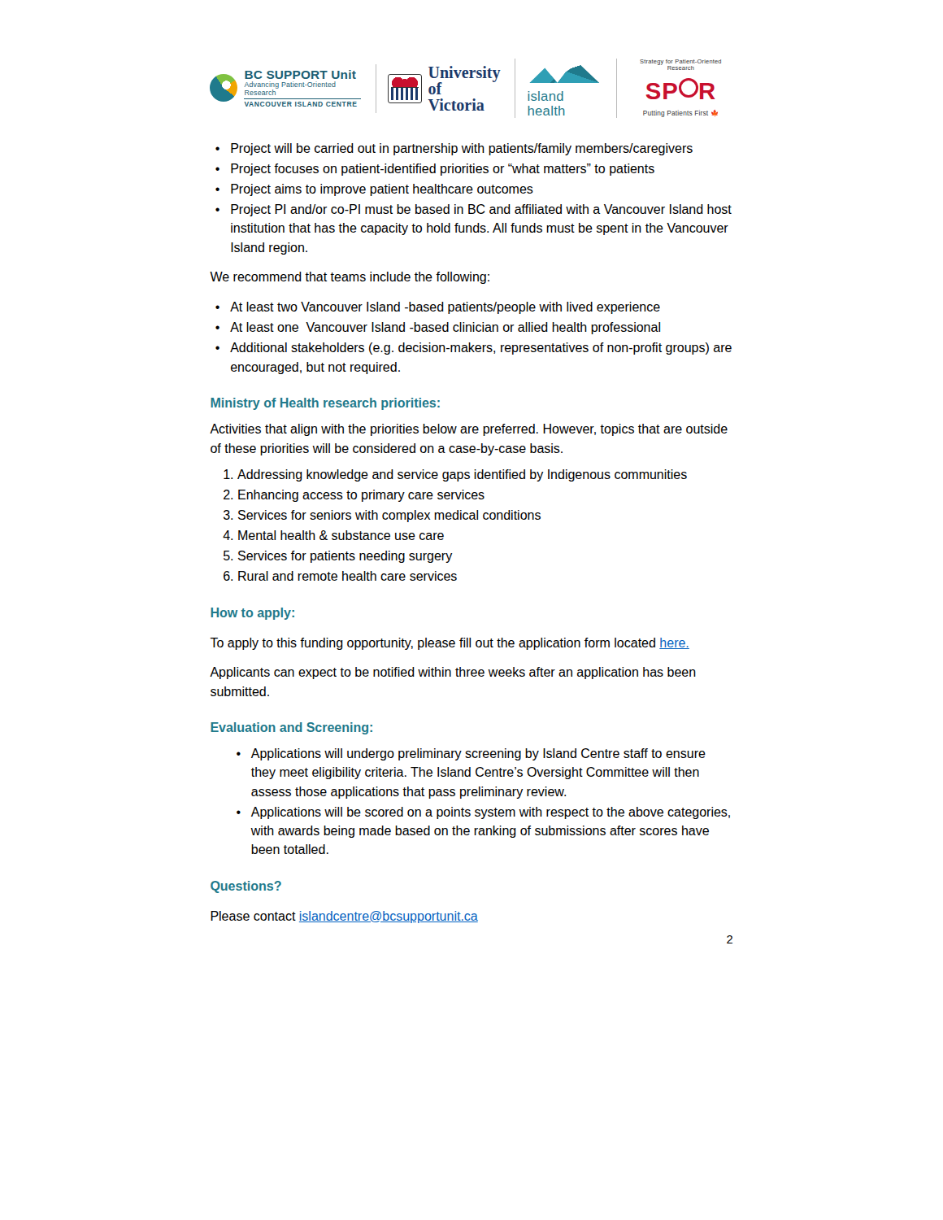BC SUPPORT Unit
Advancing Patient-Oriented Research
VANCOUVER ISLAND CENTRE
University of Victoria
island health
Strategy for Patient-Oriented Research
SP R
Putting Patients First 🍁
Project will be carried out in partnership with patients/family members/caregivers
Project focuses on patient-identified priorities or “what matters” to patients
Project aims to improve patient healthcare outcomes
Project PI and/or co-PI must be based in BC and affiliated with a Vancouver Island host institution that has the capacity to hold funds. All funds must be spent in the Vancouver Island region.
We recommend that teams include the following:
At least two Vancouver Island -based patients/people with lived experience
At least one Vancouver Island -based clinician or allied health professional
Additional stakeholders (e.g. decision-makers, representatives of non-profit groups) are encouraged, but not required.
Ministry of Health research priorities:
Activities that align with the priorities below are preferred. However, topics that are outside of these priorities will be considered on a case-by-case basis.
Addressing knowledge and service gaps identified by Indigenous communities
Enhancing access to primary care services
Services for seniors with complex medical conditions
Mental health & substance use care
Services for patients needing surgery
Rural and remote health care services
How to apply:
To apply to this funding opportunity, please fill out the application form located here.
Applicants can expect to be notified within three weeks after an application has been submitted.
Evaluation and Screening:
Applications will undergo preliminary screening by Island Centre staff to ensure they meet eligibility criteria. The Island Centre’s Oversight Committee will then assess those applications that pass preliminary review.
Applications will be scored on a points system with respect to the above categories, with awards being made based on the ranking of submissions after scores have been totalled.
Questions?
Please contact islandcentre@bcsupportunit.ca
2